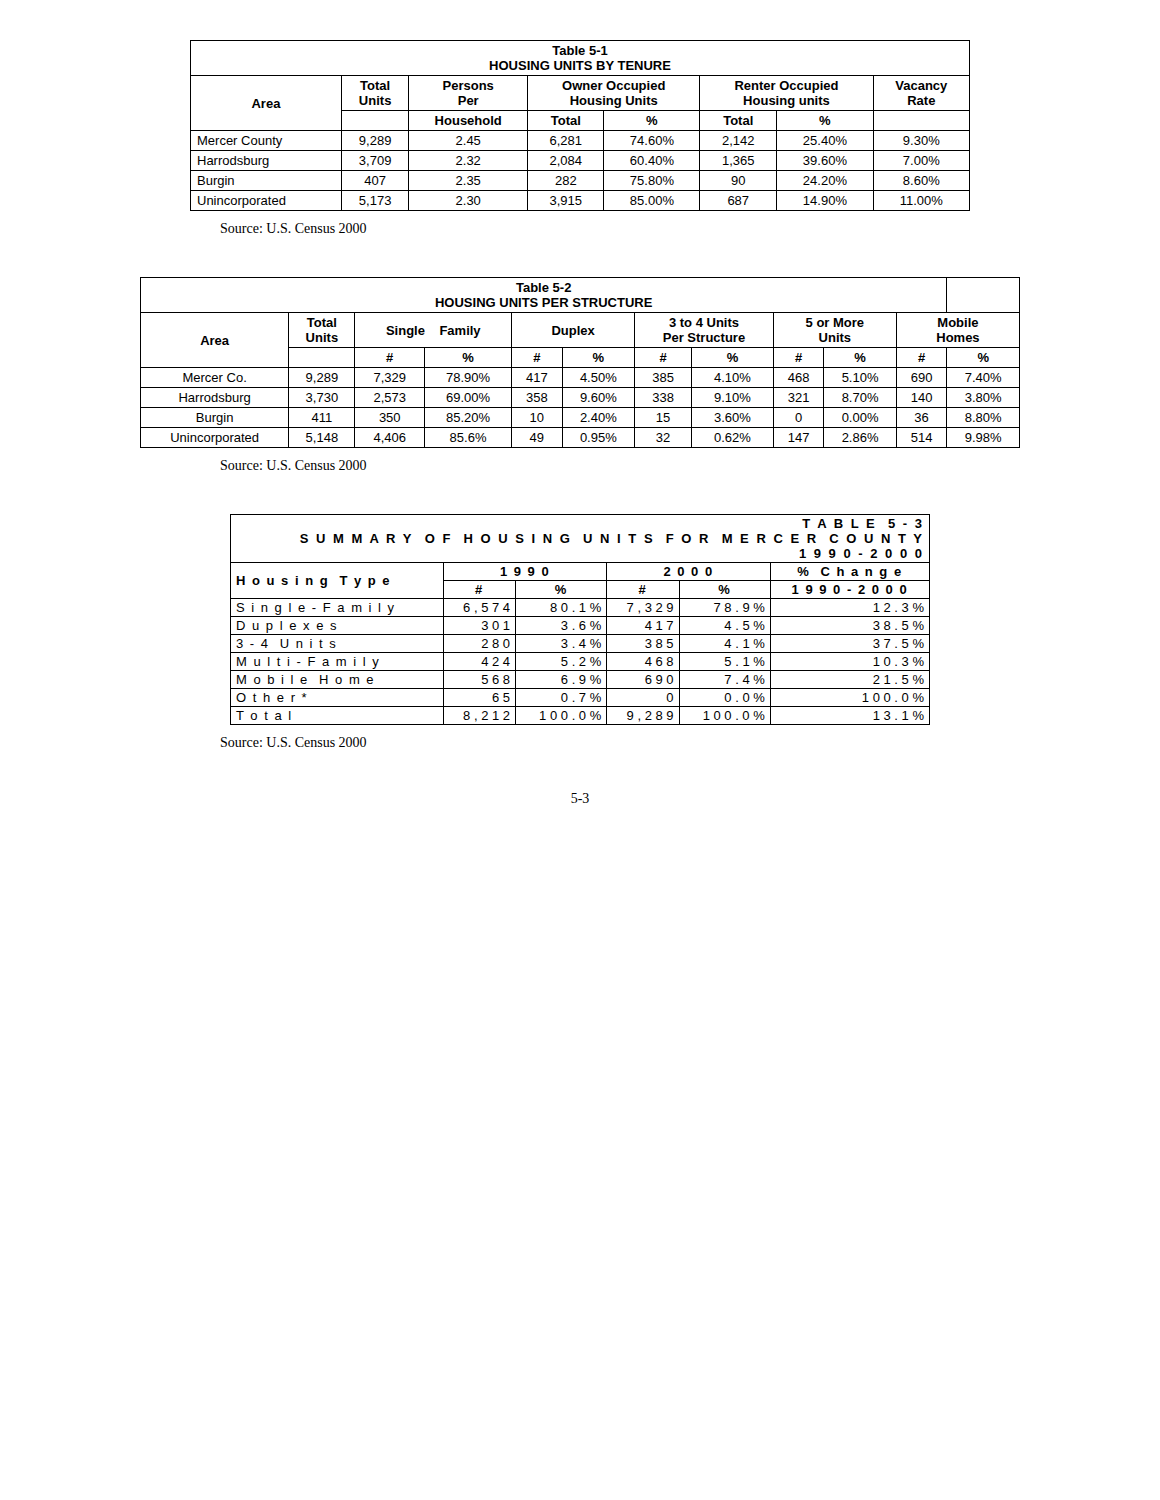| Table 5-1 HOUSING UNITS BY TENURE |
| Area | Total Units | Persons Per | Owner Occupied Housing Units | Renter Occupied Housing units | Vacancy Rate |
| | Household | Total | % | Total | % | |
| Mercer County | 9,289 | 2.45 | 6,281 | 74.60% | 2,142 | 25.40% | 9.30% |
| Harrodsburg | 3,709 | 2.32 | 2,084 | 60.40% | 1,365 | 39.60% | 7.00% |
| Burgin | 407 | 2.35 | 282 | 75.80% | 90 | 24.20% | 8.60% |
| Unincorporated | 5,173 | 2.30 | 3,915 | 85.00% | 687 | 14.90% | 11.00% |
Source: U.S. Census 2000
| Table 5-2 HOUSING UNITS PER STRUCTURE |
| Area | Total Units | Single Family | Duplex | 3 to 4 Units Per Structure | 5 or More Units | Mobile Homes |
| | # | % | # | % | # | % | # | % | # | % |
| Mercer Co. | 9,289 | 7,329 | 78.90% | 417 | 4.50% | 385 | 4.10% | 468 | 5.10% | 690 | 7.40% |
| Harrodsburg | 3,730 | 2,573 | 69.00% | 358 | 9.60% | 338 | 9.10% | 321 | 8.70% | 140 | 3.80% |
| Burgin | 411 | 350 | 85.20% | 10 | 2.40% | 15 | 3.60% | 0 | 0.00% | 36 | 8.80% |
| Unincorporated | 5,148 | 4,406 | 85.6% | 49 | 0.95% | 32 | 0.62% | 147 | 2.86% | 514 | 9.98% |
Source: U.S. Census 2000
| T A B L E 5 - 3 S U M M A R Y O F H O U S I N G U N I T S F O R M E R C E R C O U N T Y 1 9 9 0 - 2 0 0 0 |
| H o u s i n g T y p e | 1 9 9 0 | 2 0 0 0 | % C h a n g e |
| # | % | # | % | 1 9 9 0 - 2 0 0 0 |
| S i n g l e - F a m i l y | 6 , 5 7 4 | 8 0 . 1 % | 7 , 3 2 9 | 7 8 . 9 % | 1 2 . 3 % |
| D u p l e x e s | 3 0 1 | 3 . 6 % | 4 1 7 | 4 . 5 % | 3 8 . 5 % |
| 3 - 4 U n i t s | 2 8 0 | 3 . 4 % | 3 8 5 | 4 . 1 % | 3 7 . 5 % |
| M u l t i - F a m i l y | 4 2 4 | 5 . 2 % | 4 6 8 | 5 . 1 % | 1 0 . 3 % |
| M o b i l e H o m e | 5 6 8 | 6 . 9 % | 6 9 0 | 7 . 4 % | 2 1 . 5 % |
| O t h e r * | 6 5 | 0 . 7 % | 0 | 0 . 0 % | 1 0 0 . 0 % |
| T o t a l | 8 , 2 1 2 | 1 0 0 . 0 % | 9 , 2 8 9 | 1 0 0 . 0 % | 1 3 . 1 % |
Source: U.S. Census 2000
5-3